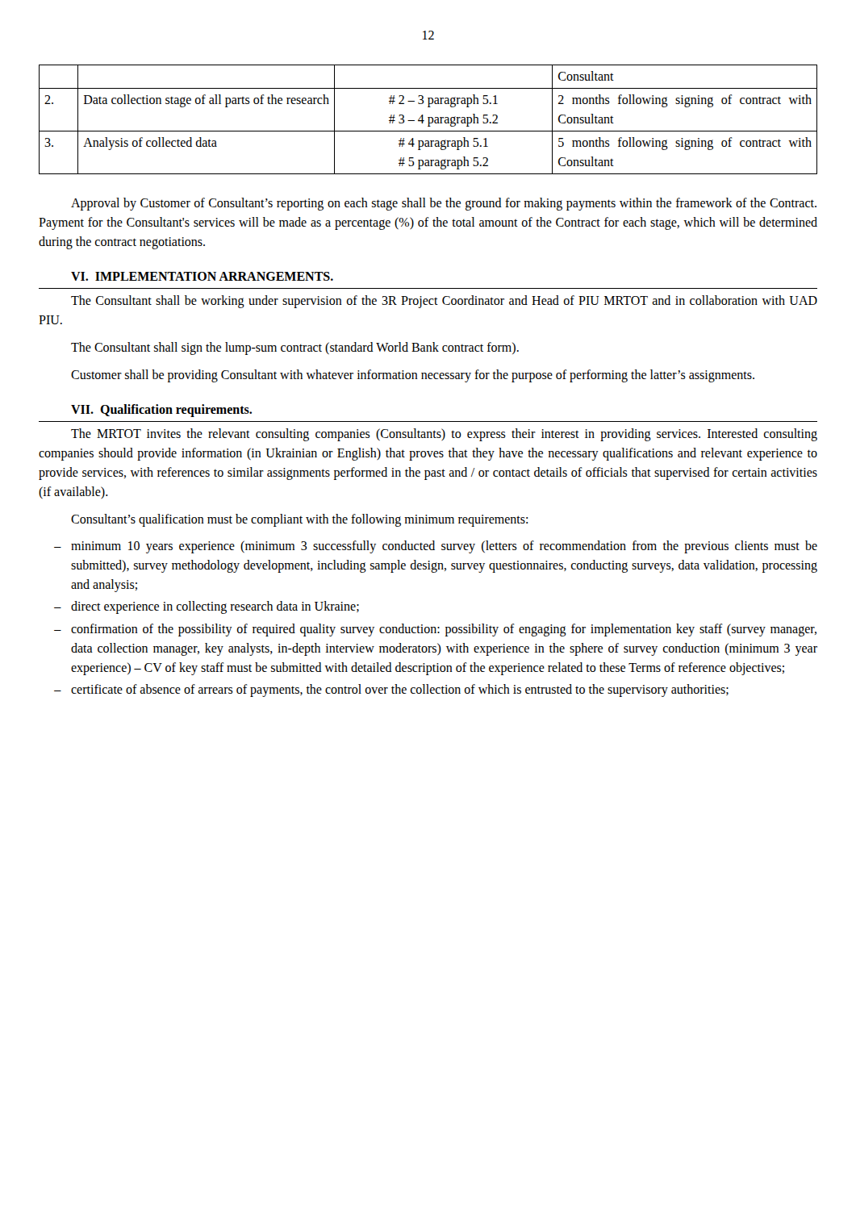12
| | | | Consultant |
| 2. | Data collection stage of all parts of the research | # 2 – 3 paragraph 5.1 # 3 – 4 paragraph 5.2 | 2 months following signing of contract with Consultant |
| 3. | Analysis of collected data | # 4 paragraph 5.1 # 5 paragraph 5.2 | 5 months following signing of contract with Consultant |
Approval by Customer of Consultant’s reporting on each stage shall be the ground for making payments within the framework of the Contract. Payment for the Consultant's services will be made as a percentage (%) of the total amount of the Contract for each stage, which will be determined during the contract negotiations.
VI. IMPLEMENTATION ARRANGEMENTS.
The Consultant shall be working under supervision of the 3R Project Coordinator and Head of PIU MRTOT and in collaboration with UAD PIU.
The Consultant shall sign the lump-sum contract (standard World Bank contract form).
Customer shall be providing Consultant with whatever information necessary for the purpose of performing the latter’s assignments.
VII. Qualification requirements.
The MRTOT invites the relevant consulting companies (Consultants) to express their interest in providing services. Interested consulting companies should provide information (in Ukrainian or English) that proves that they have the necessary qualifications and relevant experience to provide services, with references to similar assignments performed in the past and / or contact details of officials that supervised for certain activities (if available).
Consultant’s qualification must be compliant with the following minimum requirements:
minimum 10 years experience (minimum 3 successfully conducted survey (letters of recommendation from the previous clients must be submitted), survey methodology development, including sample design, survey questionnaires, conducting surveys, data validation, processing and analysis;
direct experience in collecting research data in Ukraine;
confirmation of the possibility of required quality survey conduction: possibility of engaging for implementation key staff (survey manager, data collection manager, key analysts, in-depth interview moderators) with experience in the sphere of survey conduction (minimum 3 year experience) – CV of key staff must be submitted with detailed description of the experience related to these Terms of reference objectives;
certificate of absence of arrears of payments, the control over the collection of which is entrusted to the supervisory authorities;